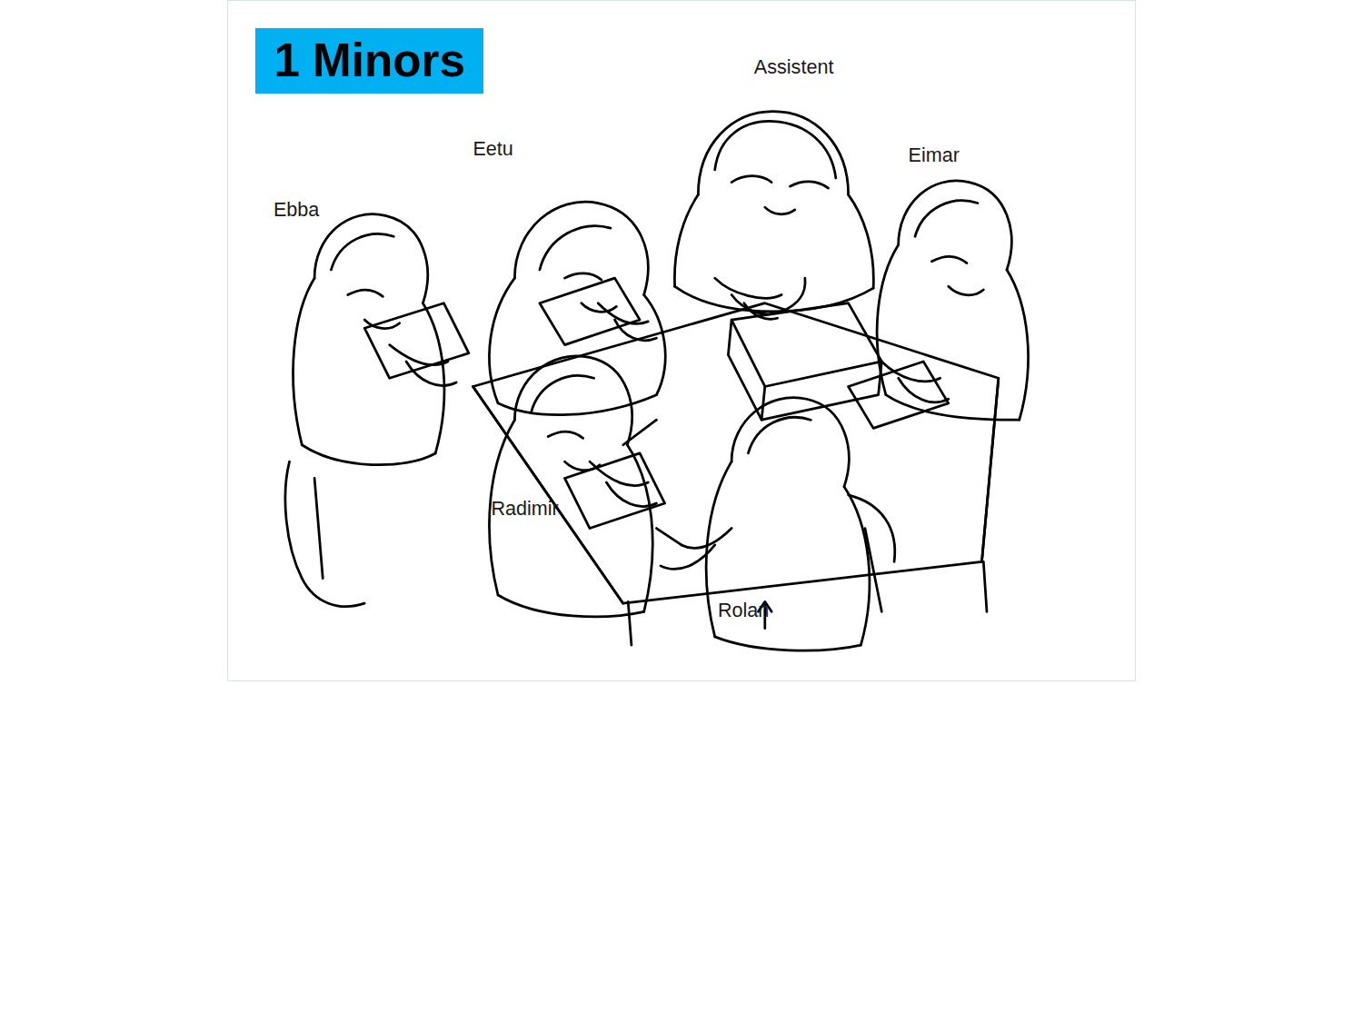1 Minors
Children at a table with an assistant A simple black-and-white line drawing: five seated children named Ebba, Eetu, Eimar, Radimir and Rolan work with papers and a box on a table, while an adult labelled Assistent stands behind the table with hands clasped.
Illustration of a group of children working at a table with an assistant.
Assistent Eetu Eimar Ebba Radimir Rolan